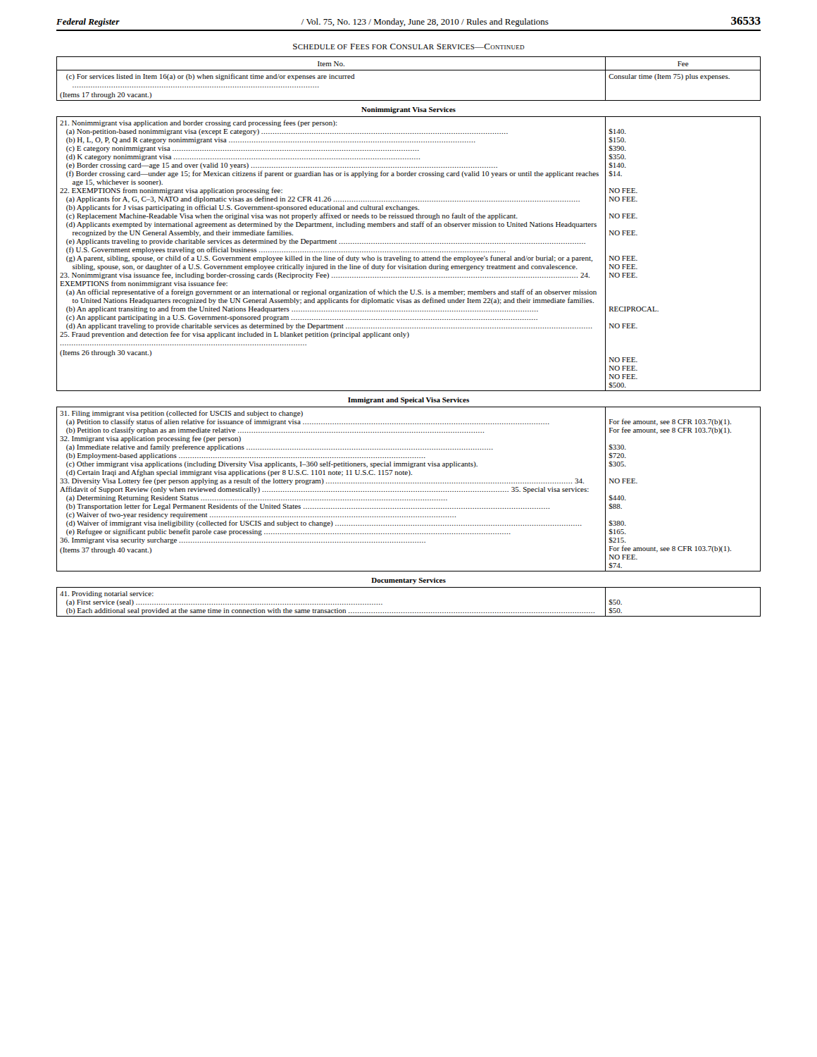Federal Register
/ Vol. 75, No. 123 / Monday, June 28, 2010 / Rules and Regulations
36533
SCHEDULE OF FEES FOR CONSULAR SERVICES—Continued
| Item No. | Fee |
| --- | --- |
| (c) For services listed in Item 16(a) or (b) when significant time and/or expenses are incurred (Items 17 through 20 vacant.) | Consular time (Item 75) plus expenses. |
| Nonimmigrant Visa Services |
| 21. Nonimmigrant visa application and border crossing card processing fees (per person): (a) Non-petition-based nonimmigrant visa (except E category) (b) H, L, O, P, Q and R category nonimmigrant visa (c) E category nonimmigrant visa (d) K category nonimmigrant visa (e) Border crossing card—age 15 and over (valid 10 years) (f) Border crossing card—under age 15; for Mexican citizens if parent or guardian has or is applying for a border crossing card (valid 10 years or until the applicant reaches age 15, whichever is sooner). 22. EXEMPTIONS from nonimmigrant visa application processing fee: (a) Applicants for A, G, C–3, NATO and diplomatic visas as defined in 22 CFR 41.26 (b) Applicants for J visas participating in official U.S. Government-sponsored educational and cultural exchanges. (c) Replacement Machine-Readable Visa when the original visa was not properly affixed or needs to be reissued through no fault of the applicant. (d) Applicants exempted by international agreement as determined by the Department, including members and staff of an observer mission to United Nations Headquarters recognized by the UN General Assembly, and their immediate families. (e) Applicants traveling to provide charitable services as determined by the Department (f) U.S. Government employees traveling on official business (g) A parent, sibling, spouse, or child of a U.S. Government employee killed in the line of duty who is traveling to attend the employee's funeral and/or burial; or a parent, sibling, spouse, son, or daughter of a U.S. Government employee critically injured in the line of duty for visitation during emergency treatment and convalescence. 23. Nonimmigrant visa issuance fee, including border-crossing cards (Reciprocity Fee) 24. EXEMPTIONS from nonimmigrant visa issuance fee: (a) An official representative of a foreign government or an international or regional organization of which the U.S. is a member; members and staff of an observer mission to United Nations Headquarters recognized by the UN General Assembly; and applicants for diplomatic visas as defined under Item 22(a); and their immediate families. (b) An applicant transiting to and from the United Nations Headquarters (c) An applicant participating in a U.S. Government-sponsored program (d) An applicant traveling to provide charitable services as determined by the Department 25. Fraud prevention and detection fee for visa applicant included in L blanket petition (principal applicant only) (Items 26 through 30 vacant.) | $140. $150. $390. $350. $140. $14. NO FEE. NO FEE. NO FEE. NO FEE. NO FEE. NO FEE. NO FEE. RECIPROCAL. NO FEE. NO FEE. NO FEE. NO FEE. $500. |
| Immigrant and Speical Visa Services |
| 31. Filing immigrant visa petition (collected for USCIS and subject to change) (a) Petition to classify status of alien relative for issuance of immigrant visa (b) Petition to classify orphan as an immediate relative 32. Immigrant visa application processing fee (per person) (a) Immediate relative and family preference applications (b) Employment-based applications (c) Other immigrant visa applications (including Diversity Visa applicants, I–360 self-petitioners, special immigrant visa applicants). (d) Certain Iraqi and Afghan special immigrant visa applications (per 8 U.S.C. 1101 note; 11 U.S.C. 1157 note). 33. Diversity Visa Lottery fee (per person applying as a result of the lottery program) 34. Affidavit of Support Review (only when reviewed domestically) 35. Special visa services: (a) Determining Returning Resident Status (b) Transportation letter for Legal Permanent Residents of the United States (c) Waiver of two-year residency requirement (d) Waiver of immigrant visa ineligibility (collected for USCIS and subject to change) (e) Refugee or significant public benefit parole case processing 36. Immigrant visa security surcharge (Items 37 through 40 vacant.) | For fee amount, see 8 CFR 103.7(b)(1). For fee amount, see 8 CFR 103.7(b)(1). $330. $720. $305. NO FEE. $440. $88. $380. $165. $215. For fee amount, see 8 CFR 103.7(b)(1). NO FEE. $74. |
| Documentary Services |
| 41. Providing notarial service: (a) First service (seal) (b) Each additional seal provided at the same time in connection with the same transaction | $50. $50. |